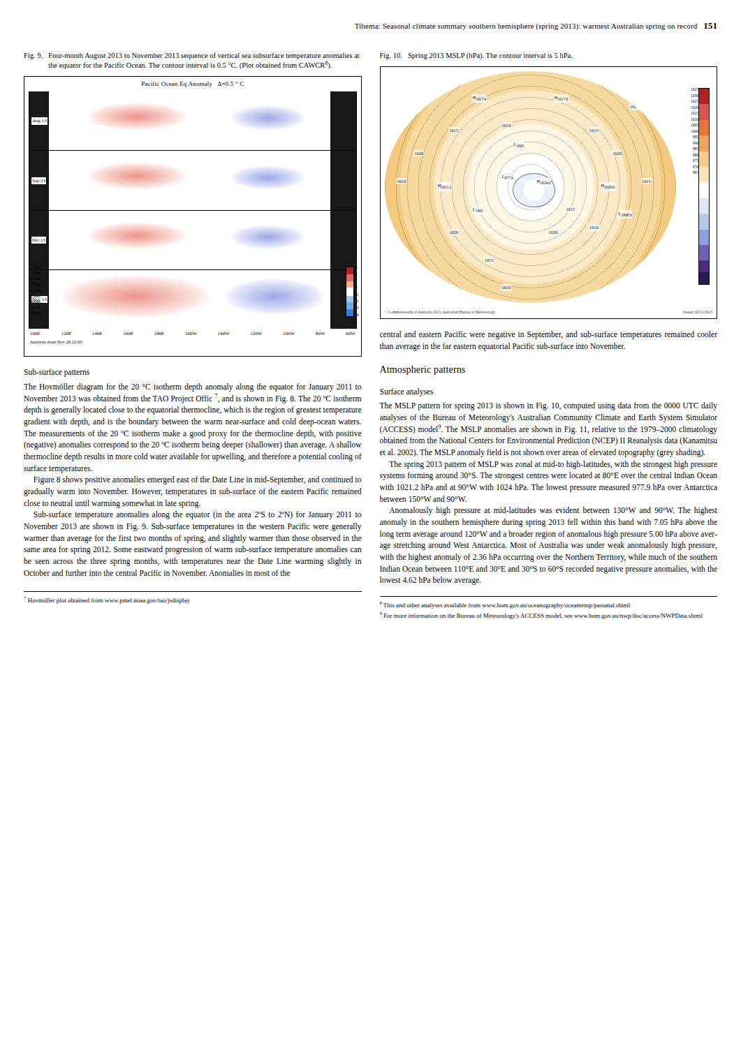Tihema: Seasonal climate summary southern hemisphere (spring 2013): warmest Australian spring on record 151
Fig. 9. Four-month August 2013 to November 2013 sequence of vertical sea subsurface temperature anomalies at the equator for the Pacific Ocean. The contour interval is 0.5 °C. (Plot obtained from CAWCR8).
Pacific Ocean Eq Anomaly Δ=0.5 ° C
Aug 13
Sep 13
Oct 13
Nov 13
0m
50m
100m
150m
200m
250m
300m
350m
400m
4
3
2
1
0
-1
-2
-3
-4
100E 120E 140E 160E 180E 160W 140W 120W 100W 80W 60W
Analysis done Nov 28 22:03
Sub-surface patterns
The Hovmöller diagram for the 20 °C isotherm depth anomaly along the equator for January 2011 to November 2013 was obtained from the TAO Project Offic 7, and is shown in Fig. 8. The 20 ºC isotherm depth is generally located close to the equatorial thermocline, which is the region of greatest temperature gradient with depth, and is the boundary between the warm near-surface and cold deep-ocean waters. The measurements of the 20 ºC isotherm make a good proxy for the thermocline depth, with positive (negative) anomalies correspond to the 20 ºC isotherm being deeper (shallower) than average. A shallow thermocline depth results in more cold water available for upwelling, and therefore a potential cooling of surface temperatures.
Figure 8 shows positive anomalies emerged east of the Date Line in mid-September, and continued to gradually warm into November. However, temperatures in sub-surface of the eastern Pacific remained close to neutral until warming somewhat in late spring.
Sub-surface temperature anomalies along the equator (in the area 2ºS to 2ºN) for January 2011 to November 2013 are shown in Fig. 9. Sub-surface temperatures in the western Pacific were generally warmer than average for the first two months of spring, and slightly warmer than those observed in the same area for spring 2012. Some eastward progression of warm sub-surface temperature anomalies can be seen across the three spring months, with temperatures near the Date Line warming slightly in October and further into the central Pacific in November. Anomalies in most of the
7 Hovmöller plot obtained from www.pmel.noaa.gov/tao/jsdisplay
Fig. 10. Spring 2013 MSLP (hPa). The contour interval is 5 hPa.
1010 H1017.4 H1017.8 1010 1015 1019 1015 1020 L1005 1020 1010 H1021.2 L977.9 H1024.0 H1020.6 1015 L1005 1015 L1008.0 1020 1020 1010 1015 1010
1025
1030
1025
1020
1015
1010
1005
1000
995
990
985
980
975
970
965
© Commonwealth of Australia 2013, Australian Bureau of Meteorology Issued: 02/12/2013
central and eastern Pacific were negative in September, and sub-surface temperatures remained cooler than average in the far eastern equatorial Pacific sub-surface into November.
Atmospheric patterns
Surface analyses
The MSLP pattern for spring 2013 is shown in Fig. 10, computed using data from the 0000 UTC daily analyses of the Bureau of Meteorology's Australian Community Climate and Earth System Simulator (ACCESS) model9. The MSLP anomalies are shown in Fig. 11, relative to the 1979–2000 climatology obtained from the National Centers for Environmental Prediction (NCEP) II Reanalysis data (Kanamitsu et al. 2002). The MSLP anomaly field is not shown over areas of elevated topography (grey shading).
The spring 2013 pattern of MSLP was zonal at mid-to high-latitudes, with the strongest high pressure systems forming around 30°S. The strongest centres were located at 80°E over the central Indian Ocean with 1021.2 hPa and at 90°W with 1024 hPa. The lowest pressure measured 977.9 hPa over Antarctica between 150°W and 90°W.
Anomalously high pressure at mid-latitudes was evident between 130°W and 90°W. The highest anomaly in the southern hemisphere during spring 2013 fell within this band with 7.05 hPa above the long term average around 120°W and a broader region of anomalous high pressure 5.00 hPa above average stretching around West Antarctica. Most of Australia was under weak anomalously high pressure, with the highest anomaly of 2.36 hPa occurring over the Northern Territory, while much of the southern Indian Ocean between 110°E and 30°E and 30°S to 60°S recorded negative pressure anomalies, with the lowest 4.62 hPa below average.
8 This and other analyses available from www.bom.gov.au/oceanography/oceantemp/pastanal.shtml
9 For more information on the Bureau of Meteorology's ACCESS model, see www.bom.gov.au/nwp/doc/access/NWPData.shtml